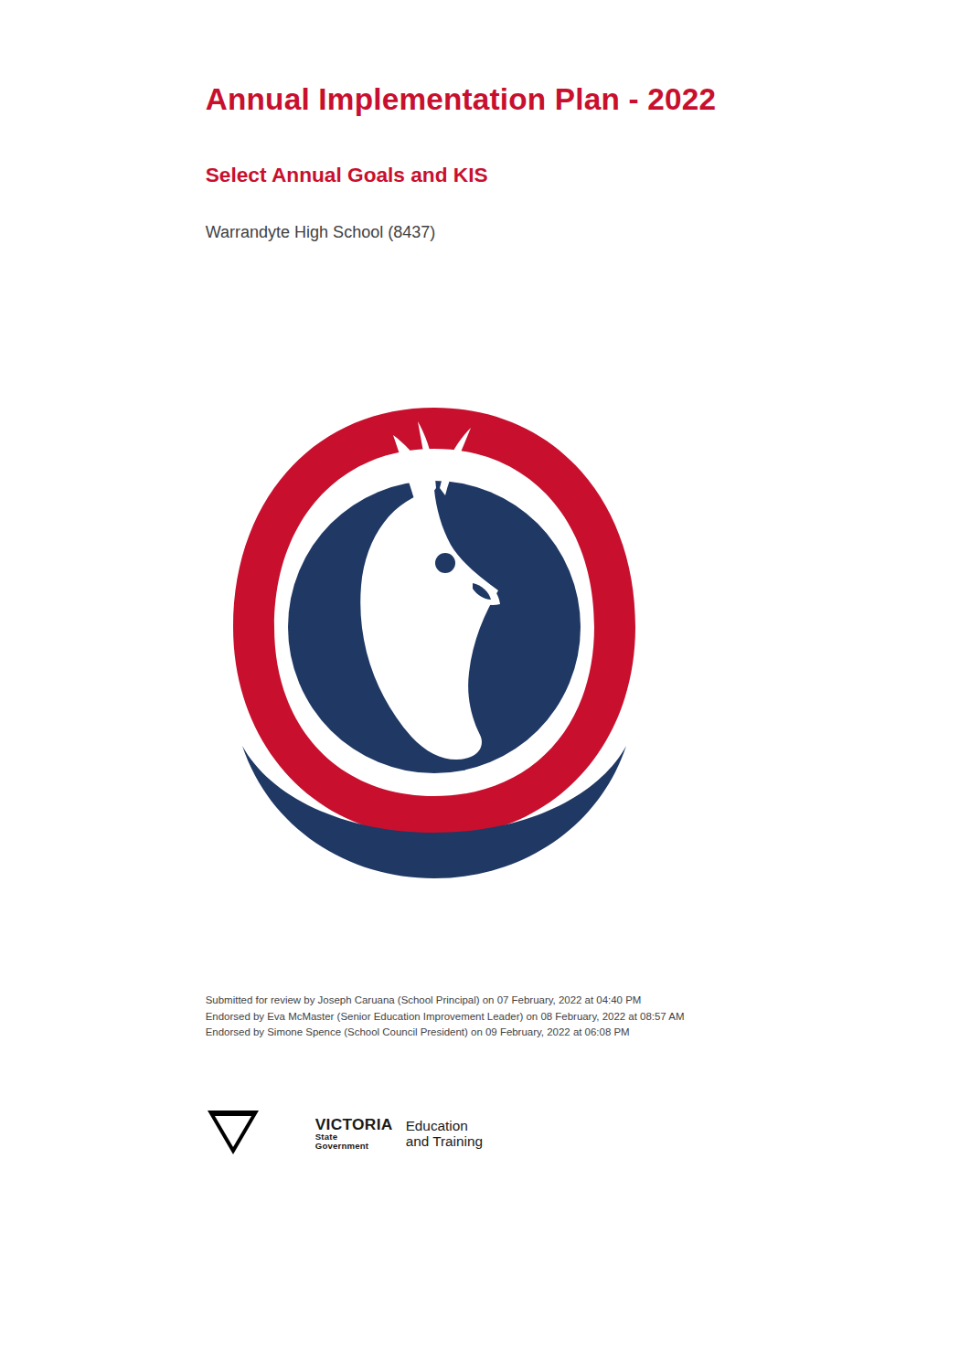Annual Implementation Plan - 2022
Select Annual Goals and KIS
Warrandyte High School (8437)
Submitted for review by Joseph Caruana (School Principal) on 07 February, 2022 at 04:40 PM
Endorsed by Eva McMaster (Senior Education Improvement Leader) on 08 February, 2022 at 08:57 AM
Endorsed by Simone Spence (School Council President) on 09 February, 2022 at 06:08 PM
VICTORIA State
Government
Education
and Training